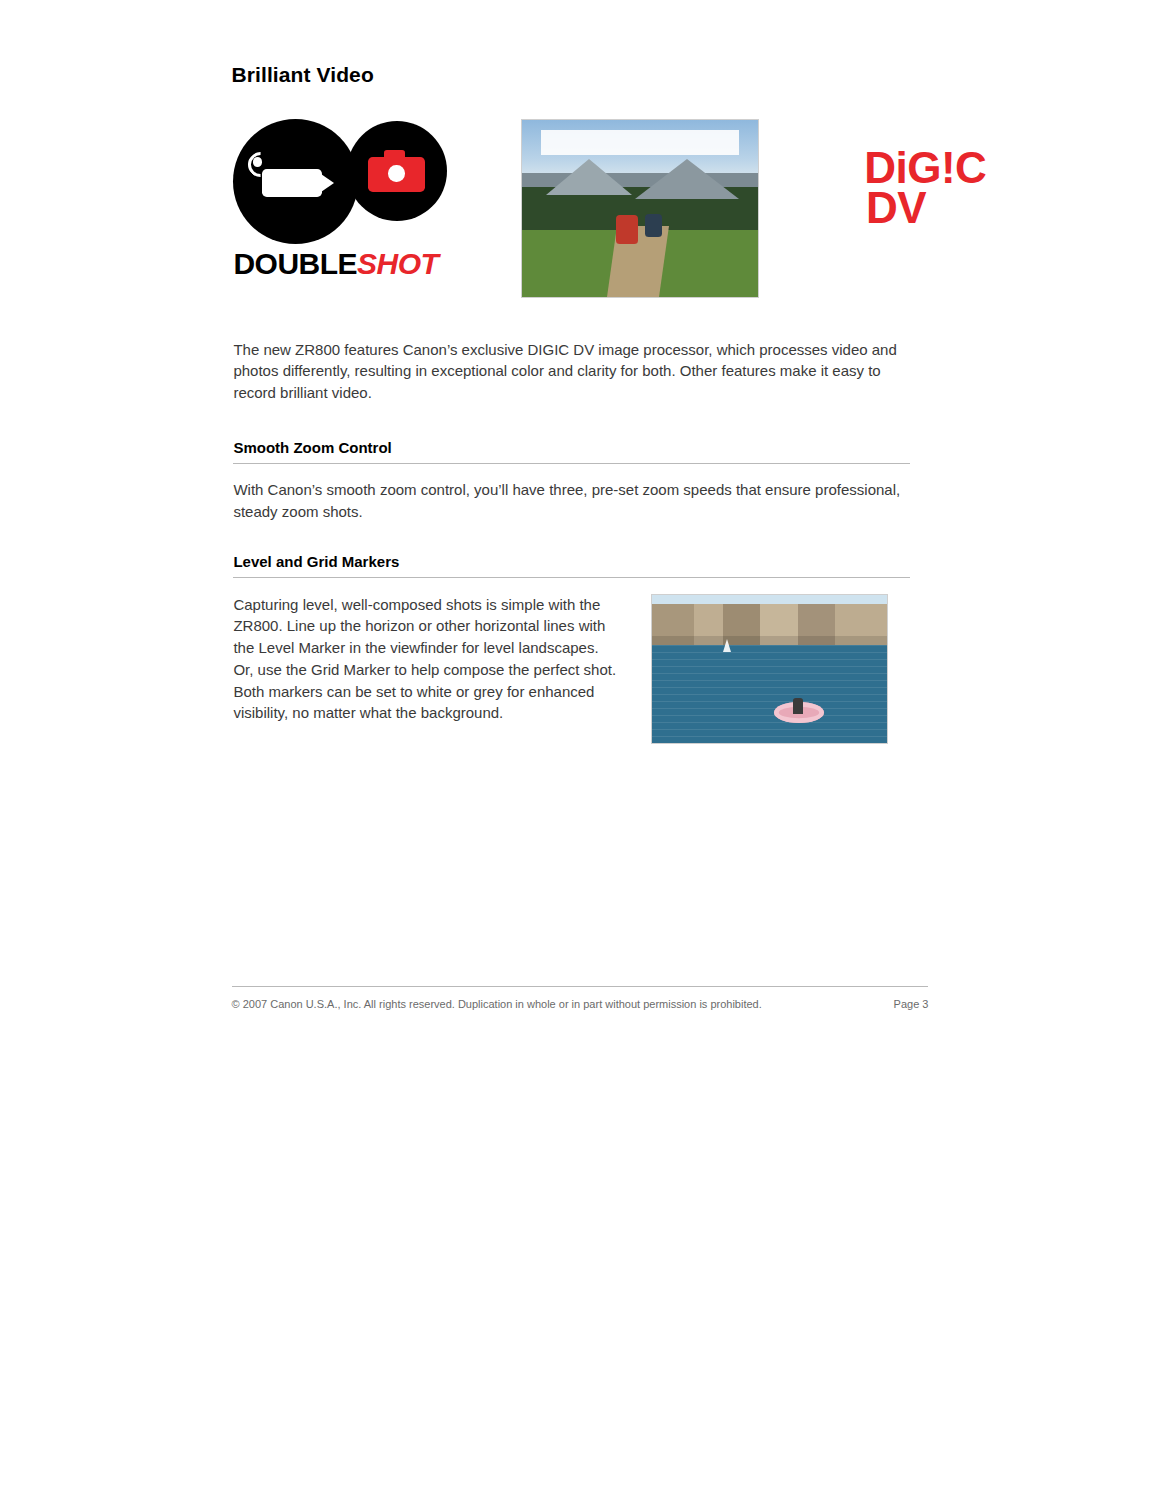Brilliant Video
DOUBLESHOT
DiG!C
DV
The new ZR800 features Canon’s exclusive DIGIC DV image processor, which processes video and photos differently, resulting in exceptional color and clarity for both. Other features make it easy to record brilliant video.
Smooth Zoom Control
With Canon’s smooth zoom control, you’ll have three, pre-set zoom speeds that ensure professional, steady zoom shots.
Level and Grid Markers
Capturing level, well-composed shots is simple with the ZR800. Line up the horizon or other horizontal lines with the Level Marker in the viewfinder for level landscapes. Or, use the Grid Marker to help compose the perfect shot. Both markers can be set to white or grey for enhanced visibility, no matter what the background.
© 2007 Canon U.S.A., Inc. All rights reserved. Duplication in whole or in part without permission is prohibited.
Page 3